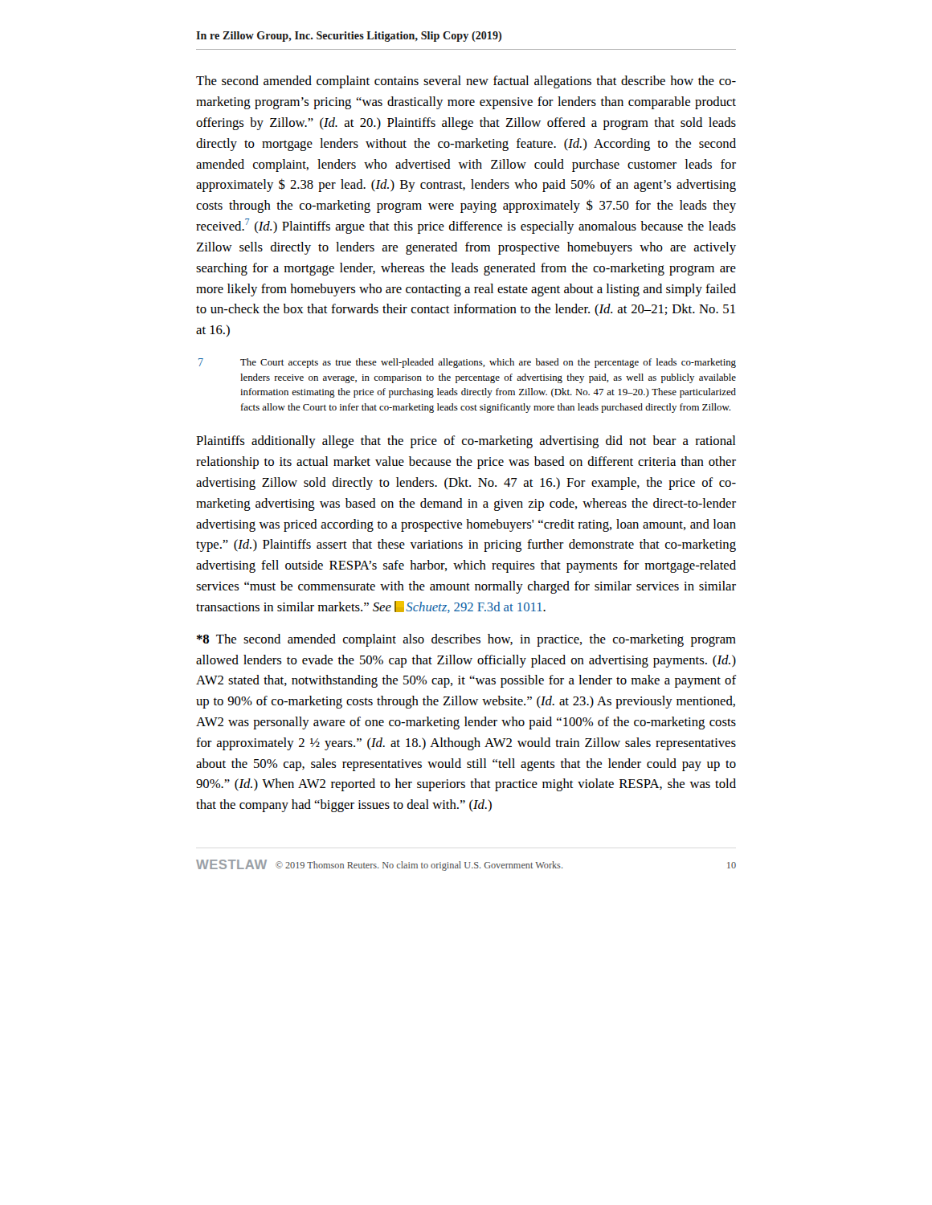In re Zillow Group, Inc. Securities Litigation, Slip Copy (2019)
The second amended complaint contains several new factual allegations that describe how the co-marketing program’s pricing “was drastically more expensive for lenders than comparable product offerings by Zillow.” (Id. at 20.) Plaintiffs allege that Zillow offered a program that sold leads directly to mortgage lenders without the co-marketing feature. (Id.) According to the second amended complaint, lenders who advertised with Zillow could purchase customer leads for approximately $ 2.38 per lead. (Id.) By contrast, lenders who paid 50% of an agent’s advertising costs through the co-marketing program were paying approximately $ 37.50 for the leads they received.7 (Id.) Plaintiffs argue that this price difference is especially anomalous because the leads Zillow sells directly to lenders are generated from prospective homebuyers who are actively searching for a mortgage lender, whereas the leads generated from the co-marketing program are more likely from homebuyers who are contacting a real estate agent about a listing and simply failed to un-check the box that forwards their contact information to the lender. (Id. at 20–21; Dkt. No. 51 at 16.)
7
The Court accepts as true these well-pleaded allegations, which are based on the percentage of leads co-marketing lenders receive on average, in comparison to the percentage of advertising they paid, as well as publicly available information estimating the price of purchasing leads directly from Zillow. (Dkt. No. 47 at 19–20.) These particularized facts allow the Court to infer that co-marketing leads cost significantly more than leads purchased directly from Zillow.
Plaintiffs additionally allege that the price of co-marketing advertising did not bear a rational relationship to its actual market value because the price was based on different criteria than other advertising Zillow sold directly to lenders. (Dkt. No. 47 at 16.) For example, the price of co-marketing advertising was based on the demand in a given zip code, whereas the direct-to-lender advertising was priced according to a prospective homebuyers' “credit rating, loan amount, and loan type.” (Id.) Plaintiffs assert that these variations in pricing further demonstrate that co-marketing advertising fell outside RESPA’s safe harbor, which requires that payments for mortgage-related services “must be commensurate with the amount normally charged for similar services in similar transactions in similar markets.” See Schuetz, 292 F.3d at 1011.
*8 The second amended complaint also describes how, in practice, the co-marketing program allowed lenders to evade the 50% cap that Zillow officially placed on advertising payments. (Id.) AW2 stated that, notwithstanding the 50% cap, it “was possible for a lender to make a payment of up to 90% of co-marketing costs through the Zillow website.” (Id. at 23.) As previously mentioned, AW2 was personally aware of one co-marketing lender who paid “100% of the co-marketing costs for approximately 2 ½ years.” (Id. at 18.) Although AW2 would train Zillow sales representatives about the 50% cap, sales representatives would still “tell agents that the lender could pay up to 90%.” (Id.) When AW2 reported to her superiors that practice might violate RESPA, she was told that the company had “bigger issues to deal with.” (Id.)
WESTLAW
© 2019 Thomson Reuters. No claim to original U.S. Government Works.
10